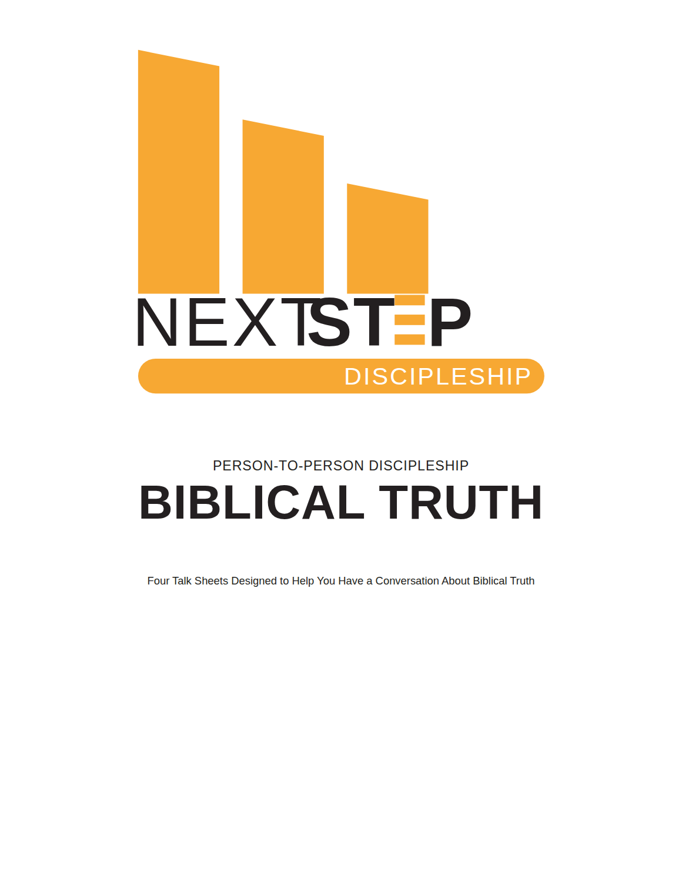NEXT ST P
DISCIPLESHIP
PERSON-TO-PERSON DISCIPLESHIP
Biblical Truth
Four Talk Sheets Designed to Help You Have a Conversation About Biblical Truth